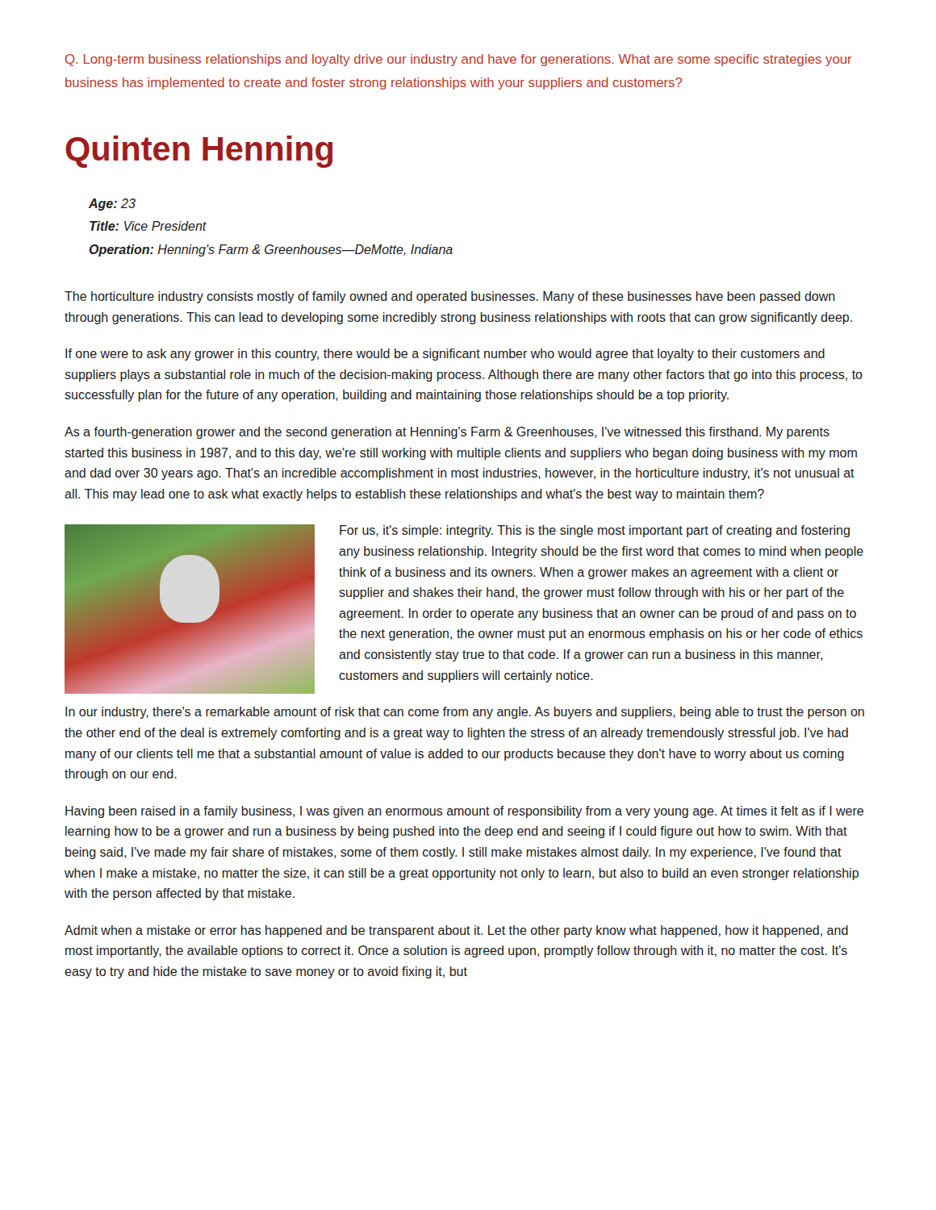Q. Long-term business relationships and loyalty drive our industry and have for generations. What are some specific strategies your business has implemented to create and foster strong relationships with your suppliers and customers?
Quinten Henning
Age: 23
Title: Vice President
Operation: Henning's Farm & Greenhouses—DeMotte, Indiana
The horticulture industry consists mostly of family owned and operated businesses. Many of these businesses have been passed down through generations. This can lead to developing some incredibly strong business relationships with roots that can grow significantly deep.
If one were to ask any grower in this country, there would be a significant number who would agree that loyalty to their customers and suppliers plays a substantial role in much of the decision-making process. Although there are many other factors that go into this process, to successfully plan for the future of any operation, building and maintaining those relationships should be a top priority.
As a fourth-generation grower and the second generation at Henning's Farm & Greenhouses, I've witnessed this firsthand. My parents started this business in 1987, and to this day, we're still working with multiple clients and suppliers who began doing business with my mom and dad over 30 years ago. That's an incredible accomplishment in most industries, however, in the horticulture industry, it's not unusual at all. This may lead one to ask what exactly helps to establish these relationships and what's the best way to maintain them?
For us, it's simple: integrity. This is the single most important part of creating and fostering any business relationship. Integrity should be the first word that comes to mind when people think of a business and its owners. When a grower makes an agreement with a client or supplier and shakes their hand, the grower must follow through with his or her part of the agreement. In order to operate any business that an owner can be proud of and pass on to the next generation, the owner must put an enormous emphasis on his or her code of ethics and consistently stay true to that code. If a grower can run a business in this manner, customers and suppliers will certainly notice.
In our industry, there's a remarkable amount of risk that can come from any angle. As buyers and suppliers, being able to trust the person on the other end of the deal is extremely comforting and is a great way to lighten the stress of an already tremendously stressful job. I've had many of our clients tell me that a substantial amount of value is added to our products because they don't have to worry about us coming through on our end.
Having been raised in a family business, I was given an enormous amount of responsibility from a very young age. At times it felt as if I were learning how to be a grower and run a business by being pushed into the deep end and seeing if I could figure out how to swim. With that being said, I've made my fair share of mistakes, some of them costly. I still make mistakes almost daily. In my experience, I've found that when I make a mistake, no matter the size, it can still be a great opportunity not only to learn, but also to build an even stronger relationship with the person affected by that mistake.
Admit when a mistake or error has happened and be transparent about it. Let the other party know what happened, how it happened, and most importantly, the available options to correct it. Once a solution is agreed upon, promptly follow through with it, no matter the cost. It's easy to try and hide the mistake to save money or to avoid fixing it, but